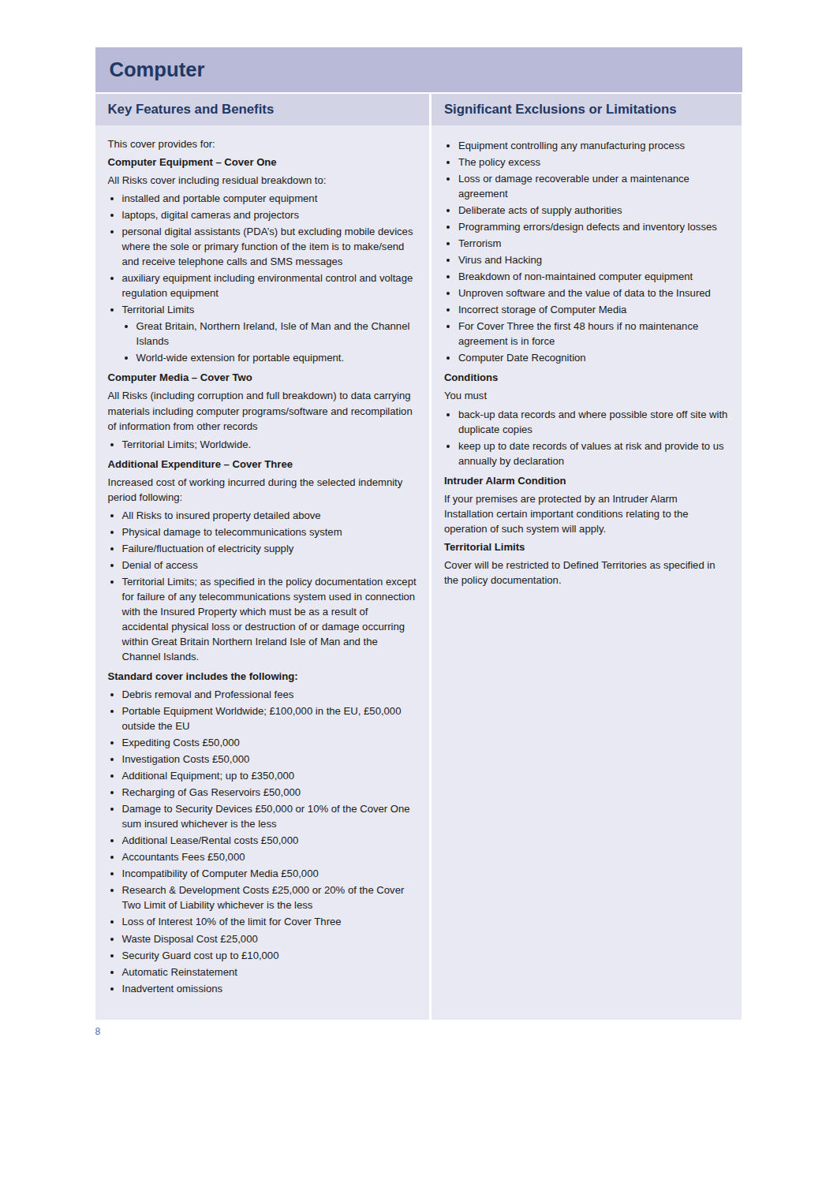Computer
Key Features and Benefits
This cover provides for:
Computer Equipment – Cover One
All Risks cover including residual breakdown to:
installed and portable computer equipment
laptops, digital cameras and projectors
personal digital assistants (PDA’s) but excluding mobile devices where the sole or primary function of the item is to make/send and receive telephone calls and SMS messages
auxiliary equipment including environmental control and voltage regulation equipment
Territorial Limits
Great Britain, Northern Ireland, Isle of Man and the Channel Islands
World-wide extension for portable equipment.
Computer Media – Cover Two
All Risks (including corruption and full breakdown) to data carrying materials including computer programs/software and recompilation of information from other records
Territorial Limits; Worldwide.
Additional Expenditure – Cover Three
Increased cost of working incurred during the selected indemnity period following:
All Risks to insured property detailed above
Physical damage to telecommunications system
Failure/fluctuation of electricity supply
Denial of access
Territorial Limits; as specified in the policy documentation except for failure of any telecommunications system used in connection with the Insured Property which must be as a result of accidental physical loss or destruction of or damage occurring within Great Britain Northern Ireland Isle of Man and the Channel Islands.
Standard cover includes the following:
Debris removal and Professional fees
Portable Equipment Worldwide; £100,000 in the EU, £50,000 outside the EU
Expediting Costs £50,000
Investigation Costs £50,000
Additional Equipment; up to £350,000
Recharging of Gas Reservoirs £50,000
Damage to Security Devices £50,000 or 10% of the Cover One sum insured whichever is the less
Additional Lease/Rental costs £50,000
Accountants Fees £50,000
Incompatibility of Computer Media £50,000
Research & Development Costs £25,000 or 20% of the Cover Two Limit of Liability whichever is the less
Loss of Interest 10% of the limit for Cover Three
Waste Disposal Cost £25,000
Security Guard cost up to £10,000
Automatic Reinstatement
Inadvertent omissions
Significant Exclusions or Limitations
Equipment controlling any manufacturing process
The policy excess
Loss or damage recoverable under a maintenance agreement
Deliberate acts of supply authorities
Programming errors/design defects and inventory losses
Terrorism
Virus and Hacking
Breakdown of non-maintained computer equipment
Unproven software and the value of data to the Insured
Incorrect storage of Computer Media
For Cover Three the first 48 hours if no maintenance agreement is in force
Computer Date Recognition
Conditions
You must
back-up data records and where possible store off site with duplicate copies
keep up to date records of values at risk and provide to us annually by declaration
Intruder Alarm Condition
If your premises are protected by an Intruder Alarm Installation certain important conditions relating to the operation of such system will apply.
Territorial Limits
Cover will be restricted to Defined Territories as specified in the policy documentation.
8